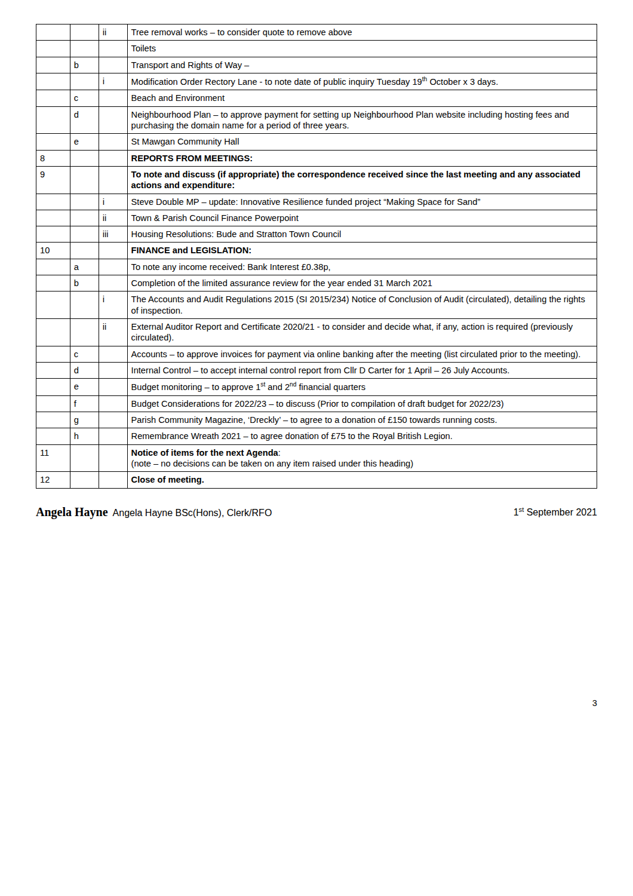| | | ii | Tree removal works – to consider quote to remove above |
| | | | Toilets |
| | b | | Transport and Rights of Way – |
| | | i | Modification Order Rectory Lane - to note date of public inquiry Tuesday 19 th October x 3 days. |
| | c | | Beach and Environment |
| | d | | Neighbourhood Plan – to approve payment for setting up Neighbourhood Plan website including hosting fees and purchasing the domain name for a period of three years. |
| | e | | St Mawgan Community Hall |
| 8 | | | REPORTS FROM MEETINGS: |
| 9 | | | To note and discuss (if appropriate) the correspondence received since the last meeting and any associated actions and expenditure: |
| | | i | Steve Double MP – update: Innovative Resilience funded project “Making Space for Sand” |
| | | ii | Town & Parish Council Finance Powerpoint |
| | | iii | Housing Resolutions: Bude and Stratton Town Council |
| 10 | | | FINANCE and LEGISLATION: |
| | a | | To note any income received: Bank Interest £0.38p, |
| | b | | Completion of the limited assurance review for the year ended 31 March 2021 |
| | | i | The Accounts and Audit Regulations 2015 (SI 2015/234) Notice of Conclusion of Audit (circulated), detailing the rights of inspection. |
| | | ii | External Auditor Report and Certificate 2020/21 - to consider and decide what, if any, action is required (previously circulated). |
| | c | | Accounts – to approve invoices for payment via online banking after the meeting (list circulated prior to the meeting). |
| | d | | Internal Control – to accept internal control report from Cllr D Carter for 1 April – 26 July Accounts. |
| | e | | Budget monitoring – to approve 1 st and 2 nd financial quarters |
| | f | | Budget Considerations for 2022/23 – to discuss (Prior to compilation of draft budget for 2022/23) |
| | g | | Parish Community Magazine, ‘Dreckly’ – to agree to a donation of £150 towards running costs. |
| | h | | Remembrance Wreath 2021 – to agree donation of £75 to the Royal British Legion. |
| 11 | | | Notice of items for the next Agenda : (note – no decisions can be taken on any item raised under this heading) |
| 12 | | | Close of meeting. |
Angela Hayne Angela Hayne BSc(Hons), Clerk/RFO
1st September 2021
3